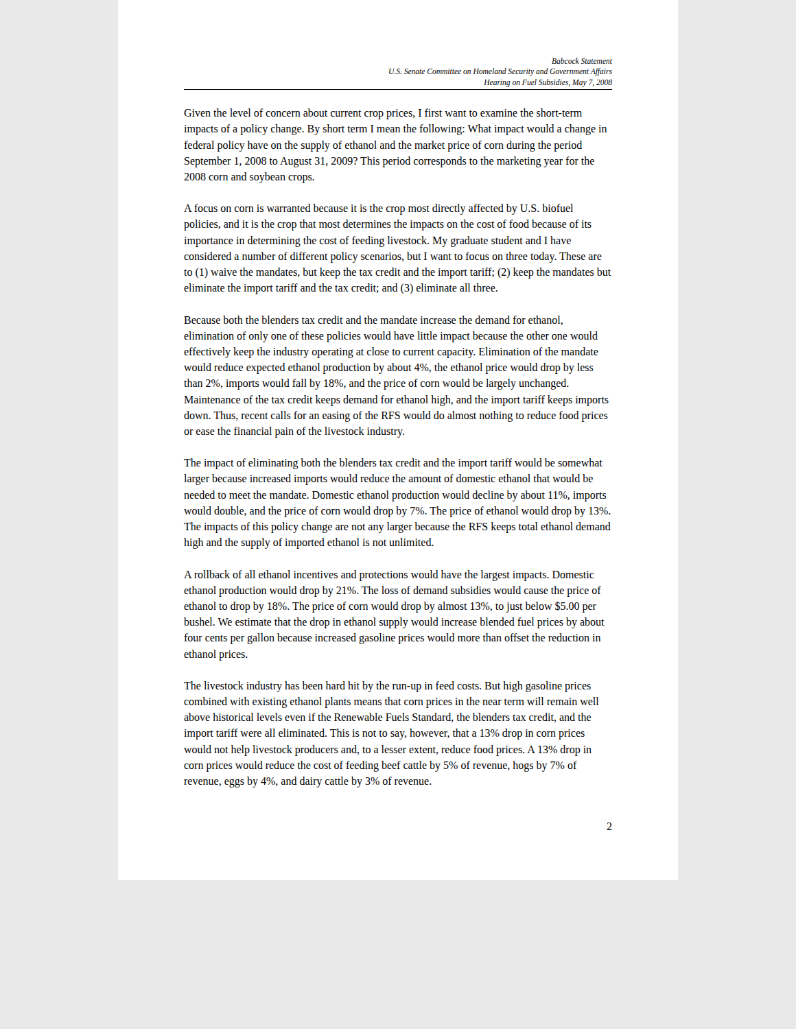Babcock Statement U.S. Senate Committee on Homeland Security and Government Affairs Hearing on Fuel Subsidies, May 7, 2008
Given the level of concern about current crop prices, I first want to examine the short-term impacts of a policy change. By short term I mean the following: What impact would a change in federal policy have on the supply of ethanol and the market price of corn during the period September 1, 2008 to August 31, 2009? This period corresponds to the marketing year for the 2008 corn and soybean crops.
A focus on corn is warranted because it is the crop most directly affected by U.S. biofuel policies, and it is the crop that most determines the impacts on the cost of food because of its importance in determining the cost of feeding livestock. My graduate student and I have considered a number of different policy scenarios, but I want to focus on three today. These are to (1) waive the mandates, but keep the tax credit and the import tariff; (2) keep the mandates but eliminate the import tariff and the tax credit; and (3) eliminate all three.
Because both the blenders tax credit and the mandate increase the demand for ethanol, elimination of only one of these policies would have little impact because the other one would effectively keep the industry operating at close to current capacity. Elimination of the mandate would reduce expected ethanol production by about 4%, the ethanol price would drop by less than 2%, imports would fall by 18%, and the price of corn would be largely unchanged. Maintenance of the tax credit keeps demand for ethanol high, and the import tariff keeps imports down. Thus, recent calls for an easing of the RFS would do almost nothing to reduce food prices or ease the financial pain of the livestock industry.
The impact of eliminating both the blenders tax credit and the import tariff would be somewhat larger because increased imports would reduce the amount of domestic ethanol that would be needed to meet the mandate. Domestic ethanol production would decline by about 11%, imports would double, and the price of corn would drop by 7%. The price of ethanol would drop by 13%. The impacts of this policy change are not any larger because the RFS keeps total ethanol demand high and the supply of imported ethanol is not unlimited.
A rollback of all ethanol incentives and protections would have the largest impacts. Domestic ethanol production would drop by 21%. The loss of demand subsidies would cause the price of ethanol to drop by 18%. The price of corn would drop by almost 13%, to just below $5.00 per bushel. We estimate that the drop in ethanol supply would increase blended fuel prices by about four cents per gallon because increased gasoline prices would more than offset the reduction in ethanol prices.
The livestock industry has been hard hit by the run-up in feed costs. But high gasoline prices combined with existing ethanol plants means that corn prices in the near term will remain well above historical levels even if the Renewable Fuels Standard, the blenders tax credit, and the import tariff were all eliminated. This is not to say, however, that a 13% drop in corn prices would not help livestock producers and, to a lesser extent, reduce food prices. A 13% drop in corn prices would reduce the cost of feeding beef cattle by 5% of revenue, hogs by 7% of revenue, eggs by 4%, and dairy cattle by 3% of revenue.
2